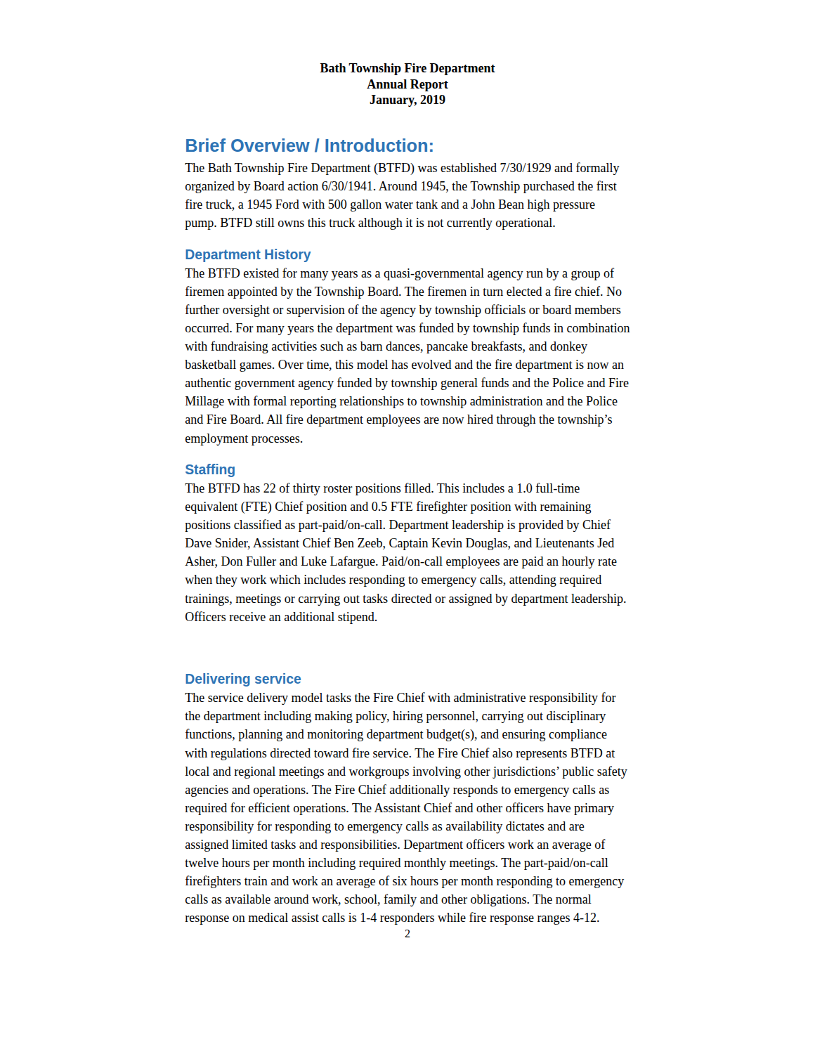Bath Township Fire Department
Annual Report
January, 2019
Brief Overview / Introduction:
The Bath Township Fire Department (BTFD) was established 7/30/1929 and formally organized by Board action 6/30/1941. Around 1945, the Township purchased the first fire truck, a 1945 Ford with 500 gallon water tank and a John Bean high pressure pump. BTFD still owns this truck although it is not currently operational.
Department History
The BTFD existed for many years as a quasi-governmental agency run by a group of firemen appointed by the Township Board. The firemen in turn elected a fire chief. No further oversight or supervision of the agency by township officials or board members occurred. For many years the department was funded by township funds in combination with fundraising activities such as barn dances, pancake breakfasts, and donkey basketball games. Over time, this model has evolved and the fire department is now an authentic government agency funded by township general funds and the Police and Fire Millage with formal reporting relationships to township administration and the Police and Fire Board. All fire department employees are now hired through the township’s employment processes.
Staffing
The BTFD has 22 of thirty roster positions filled. This includes a 1.0 full-time equivalent (FTE) Chief position and 0.5 FTE firefighter position with remaining positions classified as part-paid/on-call. Department leadership is provided by Chief Dave Snider, Assistant Chief Ben Zeeb, Captain Kevin Douglas, and Lieutenants Jed Asher, Don Fuller and Luke Lafargue. Paid/on-call employees are paid an hourly rate when they work which includes responding to emergency calls, attending required trainings, meetings or carrying out tasks directed or assigned by department leadership. Officers receive an additional stipend.
Delivering service
The service delivery model tasks the Fire Chief with administrative responsibility for the department including making policy, hiring personnel, carrying out disciplinary functions, planning and monitoring department budget(s), and ensuring compliance with regulations directed toward fire service. The Fire Chief also represents BTFD at local and regional meetings and workgroups involving other jurisdictions’ public safety agencies and operations. The Fire Chief additionally responds to emergency calls as required for efficient operations. The Assistant Chief and other officers have primary responsibility for responding to emergency calls as availability dictates and are assigned limited tasks and responsibilities. Department officers work an average of twelve hours per month including required monthly meetings. The part-paid/on-call firefighters train and work an average of six hours per month responding to emergency calls as available around work, school, family and other obligations. The normal response on medical assist calls is 1-4 responders while fire response ranges 4-12.
2